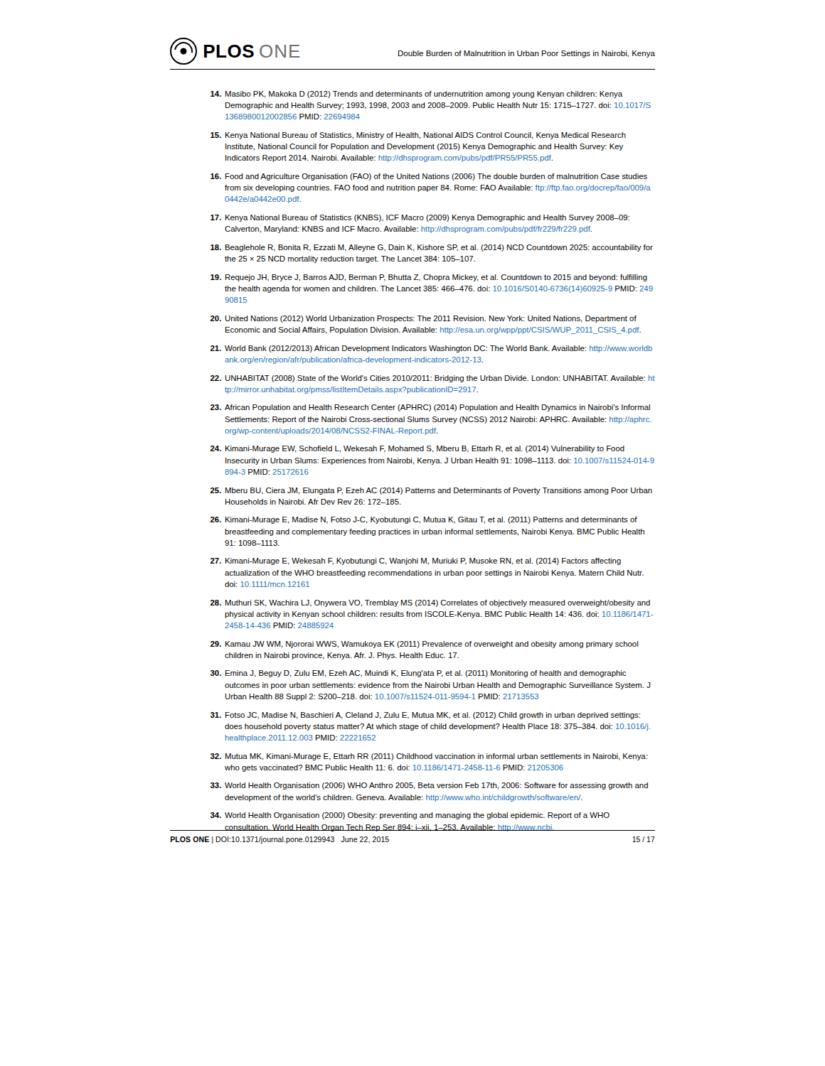PLOSONE
Double Burden of Malnutrition in Urban Poor Settings in Nairobi, Kenya
14. Masibo PK, Makoka D (2012) Trends and determinants of undernutrition among young Kenyan children: Kenya Demographic and Health Survey; 1993, 1998, 2003 and 2008–2009. Public Health Nutr 15: 1715–1727. doi: 10.1017/S1368980012002856 PMID: 22694984
15. Kenya National Bureau of Statistics, Ministry of Health, National AIDS Control Council, Kenya Medical Research Institute, National Council for Population and Development (2015) Kenya Demographic and Health Survey: Key Indicators Report 2014. Nairobi. Available: http://dhsprogram.com/pubs/pdf/PR55/PR55.pdf.
16. Food and Agriculture Organisation (FAO) of the United Nations (2006) The double burden of malnutrition Case studies from six developing countries. FAO food and nutrition paper 84. Rome: FAO Available: ftp://ftp.fao.org/docrep/fao/009/a0442e/a0442e00.pdf.
17. Kenya National Bureau of Statistics (KNBS), ICF Macro (2009) Kenya Demographic and Health Survey 2008–09: Calverton, Maryland: KNBS and ICF Macro. Available: http://dhsprogram.com/pubs/pdf/fr229/fr229.pdf.
18. Beaglehole R, Bonita R, Ezzati M, Alleyne G, Dain K, Kishore SP, et al. (2014) NCD Countdown 2025: accountability for the 25 × 25 NCD mortality reduction target. The Lancet 384: 105–107.
19. Requejo JH, Bryce J, Barros AJD, Berman P, Bhutta Z, Chopra Mickey, et al. Countdown to 2015 and beyond: fulfilling the health agenda for women and children. The Lancet 385: 466–476. doi: 10.1016/S0140-6736(14)60925-9 PMID: 24990815
20. United Nations (2012) World Urbanization Prospects: The 2011 Revision. New York: United Nations, Department of Economic and Social Affairs, Population Division. Available: http://esa.un.org/wpp/ppt/CSIS/WUP_2011_CSIS_4.pdf.
21. World Bank (2012/2013) African Development Indicators Washington DC: The World Bank. Available: http://www.worldbank.org/en/region/afr/publication/africa-development-indicators-2012-13.
22. UNHABITAT (2008) State of the World's Cities 2010/2011: Bridging the Urban Divide. London: UNHABITAT. Available: http://mirror.unhabitat.org/pmss/listItemDetails.aspx?publicationID=2917.
23. African Population and Health Research Center (APHRC) (2014) Population and Health Dynamics in Nairobi's Informal Settlements: Report of the Nairobi Cross-sectional Slums Survey (NCSS) 2012 Nairobi: APHRC. Available: http://aphrc.org/wp-content/uploads/2014/08/NCSS2-FINAL-Report.pdf.
24. Kimani-Murage EW, Schofield L, Wekesah F, Mohamed S, Mberu B, Ettarh R, et al. (2014) Vulnerability to Food Insecurity in Urban Slums: Experiences from Nairobi, Kenya. J Urban Health 91: 1098–1113. doi: 10.1007/s11524-014-9894-3 PMID: 25172616
25. Mberu BU, Ciera JM, Elungata P, Ezeh AC (2014) Patterns and Determinants of Poverty Transitions among Poor Urban Households in Nairobi. Afr Dev Rev 26: 172–185.
26. Kimani-Murage E, Madise N, Fotso J-C, Kyobutungi C, Mutua K, Gitau T, et al. (2011) Patterns and determinants of breastfeeding and complementary feeding practices in urban informal settlements, Nairobi Kenya. BMC Public Health 91: 1098–1113.
27. Kimani-Murage E, Wekesah F, Kyobutungi C, Wanjohi M, Muriuki P, Musoke RN, et al. (2014) Factors affecting actualization of the WHO breastfeeding recommendations in urban poor settings in Nairobi Kenya. Matern Child Nutr. doi: 10.1111/mcn.12161
28. Muthuri SK, Wachira LJ, Onywera VO, Tremblay MS (2014) Correlates of objectively measured overweight/obesity and physical activity in Kenyan school children: results from ISCOLE-Kenya. BMC Public Health 14: 436. doi: 10.1186/1471-2458-14-436 PMID: 24885924
29. Kamau JW WM, Njororai WWS, Wamukoya EK (2011) Prevalence of overweight and obesity among primary school children in Nairobi province, Kenya. Afr. J. Phys. Health Educ. 17.
30. Emina J, Beguy D, Zulu EM, Ezeh AC, Muindi K, Elung'ata P, et al. (2011) Monitoring of health and demographic outcomes in poor urban settlements: evidence from the Nairobi Urban Health and Demographic Surveillance System. J Urban Health 88 Suppl 2: S200–218. doi: 10.1007/s11524-011-9594-1 PMID: 21713553
31. Fotso JC, Madise N, Baschieri A, Cleland J, Zulu E, Mutua MK, et al. (2012) Child growth in urban deprived settings: does household poverty status matter? At which stage of child development? Health Place 18: 375–384. doi: 10.1016/j.healthplace.2011.12.003 PMID: 22221652
32. Mutua MK, Kimani-Murage E, Ettarh RR (2011) Childhood vaccination in informal urban settlements in Nairobi, Kenya: who gets vaccinated? BMC Public Health 11: 6. doi: 10.1186/1471-2458-11-6 PMID: 21205306
33. World Health Organisation (2006) WHO Anthro 2005, Beta version Feb 17th, 2006: Software for assessing growth and development of the world's children. Geneva. Available: http://www.who.int/childgrowth/software/en/.
34. World Health Organisation (2000) Obesity: preventing and managing the global epidemic. Report of a WHO consultation. World Health Organ Tech Rep Ser 894: i–xii, 1–253. Available: http://www.ncbi.
PLOS ONE | DOI:10.1371/journal.pone.0129943 June 22, 2015
15 / 17